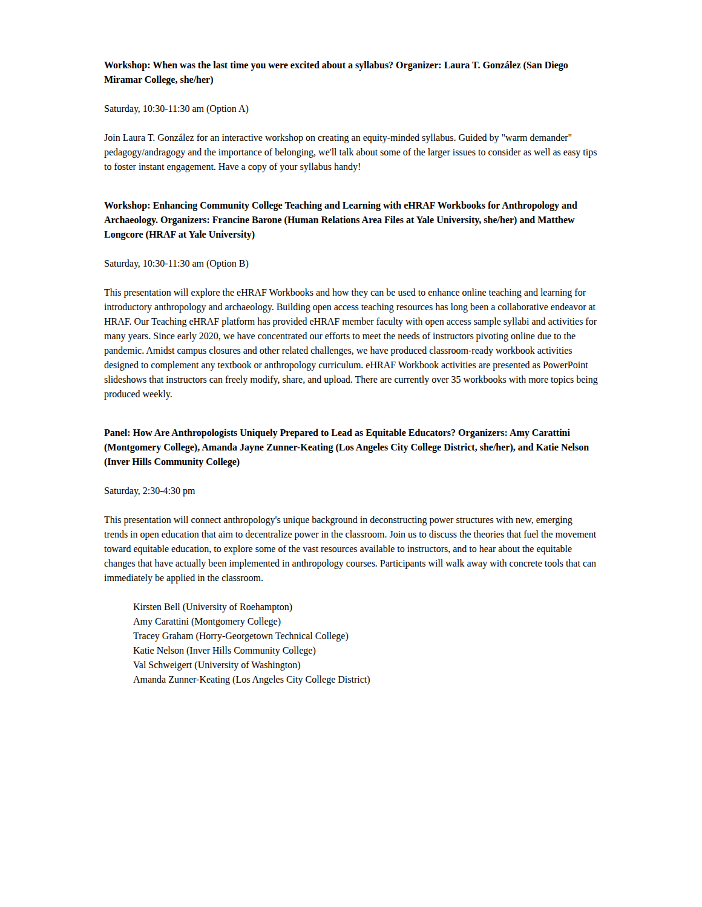Workshop: When was the last time you were excited about a syllabus? Organizer: Laura T. González (San Diego Miramar College, she/her)
Saturday, 10:30-11:30 am (Option A)
Join Laura T. González for an interactive workshop on creating an equity-minded syllabus. Guided by "warm demander" pedagogy/andragogy and the importance of belonging, we'll talk about some of the larger issues to consider as well as easy tips to foster instant engagement. Have a copy of your syllabus handy!
Workshop: Enhancing Community College Teaching and Learning with eHRAF Workbooks for Anthropology and Archaeology. Organizers: Francine Barone (Human Relations Area Files at Yale University, she/her) and Matthew Longcore (HRAF at Yale University)
Saturday, 10:30-11:30 am (Option B)
This presentation will explore the eHRAF Workbooks and how they can be used to enhance online teaching and learning for introductory anthropology and archaeology. Building open access teaching resources has long been a collaborative endeavor at HRAF. Our Teaching eHRAF platform has provided eHRAF member faculty with open access sample syllabi and activities for many years. Since early 2020, we have concentrated our efforts to meet the needs of instructors pivoting online due to the pandemic. Amidst campus closures and other related challenges, we have produced classroom-ready workbook activities designed to complement any textbook or anthropology curriculum. eHRAF Workbook activities are presented as PowerPoint slideshows that instructors can freely modify, share, and upload. There are currently over 35 workbooks with more topics being produced weekly.
Panel: How Are Anthropologists Uniquely Prepared to Lead as Equitable Educators? Organizers: Amy Carattini (Montgomery College), Amanda Jayne Zunner-Keating (Los Angeles City College District, she/her), and Katie Nelson (Inver Hills Community College)
Saturday, 2:30-4:30 pm
This presentation will connect anthropology's unique background in deconstructing power structures with new, emerging trends in open education that aim to decentralize power in the classroom. Join us to discuss the theories that fuel the movement toward equitable education, to explore some of the vast resources available to instructors, and to hear about the equitable changes that have actually been implemented in anthropology courses. Participants will walk away with concrete tools that can immediately be applied in the classroom.
Kirsten Bell (University of Roehampton)
Amy Carattini (Montgomery College)
Tracey Graham (Horry-Georgetown Technical College)
Katie Nelson (Inver Hills Community College)
Val Schweigert (University of Washington)
Amanda Zunner-Keating (Los Angeles City College District)